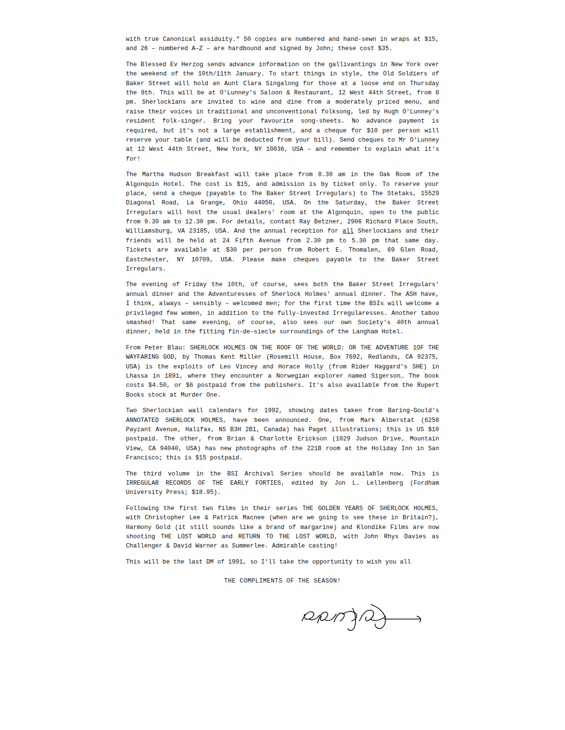with true Canonical assiduity." 50 copies are numbered and hand-sewn in wraps at $15, and 26 – numbered A–Z – are hardbound and signed by John; these cost $35.
The Blessed Ev Herzog sends advance information on the gallivantings in New York over the weekend of the 10th/11th January. To start things in style, the Old Soldiers of Baker Street will hold an Aunt Clara Singalong for those at a loose end on Thursday the 9th. This will be at O'Lunney's Saloon & Restaurant, 12 West 44th Street, from 8 pm. Sherlockians are invited to wine and dine from a moderately priced menu, and raise their voices in traditional and unconventional folksong, led by Hugh O'Lunney's resident folk-singer. Bring your favourite song-sheets. No advance payment is required, but it's not a large establishment, and a cheque for $10 per person will reserve your table (and will be deducted from your bill). Send cheques to Mr O'Lunney at 12 West 44th Street, New York, NY 10036, USA – and remember to explain what it's for!
The Martha Hudson Breakfast will take place from 8.30 am in the Oak Room of the Algonquin Hotel. The cost is $15, and admission is by ticket only. To reserve your place, send a cheque (payable to The Baker Street Irregulars) to The Stetaks, 15529 Diagonal Road, La Grange, Ohio 44050, USA. On the Saturday, the Baker Street Irregulars will host the usual dealers' room at the Algonquin, open to the public from 9.30 am to 12.30 pm. For details, contact Ray Betzner, 2906 Richard Place South, Williamsburg, VA 23185, USA. And the annual reception for all Sherlockians and their friends will be held at 24 Fifth Avenue from 2.30 pm to 5.30 pm that same day. Tickets are available at $30 per person from Robert E. Thomalen, 69 Glen Road, Eastchester, NY 10709, USA. Please make cheques payable to the Baker Street Irregulars.
The evening of Friday the 10th, of course, sees both the Baker Street Irregulars' annual dinner and the Adventuresses of Sherlock Holmes' annual dinner. The ASH have, I think, always – sensibly – welcomed men; for the first time the BSIs will welcome a privileged few women, in addition to the fully-invested Irregularesses. Another taboo smashed! That same evening, of course, also sees our own Society's 40th annual dinner, held in the fitting fin-de-siecle surroundings of the Langham Hotel.
From Peter Blau: SHERLOCK HOLMES ON THE ROOF OF THE WORLD: OR THE ADVENTURE 1OF THE WAYFARING GOD, by Thomas Kent Miller (Rosemill House, Box 7692, Redlands, CA 92375, USA) is the exploits of Leo Vincey and Horace Holly (from Rider Haggard's SHE) in Lhassa in 1891, where they encounter a Norwegian explorer named Sigerson… The book costs $4.50, or $6 postpaid from the publishers. It's also available from the Rupert Books stock at Murder One.
Two Sherlockian wall calendars for 1992, showing dates taken from Baring-Gould's ANNOTATED SHERLOCK HOLMES, have been announced. One, from Mark Alberstat (6258 Payzant Avenue, Halifax, NS B3H 2B1, Canada) has Paget illustrations; this is US $10 postpaid. The other, from Brian & Charlotte Erickson (1029 Judson Drive, Mountain View, CA 94040, USA) has new photographs of the 221B room at the Holiday Inn in San Francisco; this is $15 postpaid.
The third volume in the BSI Archival Series should be available now. This is IRREGULAR RECORDS OF THE EARLY FORTIES, edited by Jon L. Lellenberg (Fordham University Press; $18.95).
Following the first two films in their series THE GOLDEN YEARS OF SHERLOCK HOLMES, with Christopher Lee & Patrick Macnee (when are we going to see these in Britain?), Harmony Gold (it still sounds like a brand of margarine) and Klondike Films are now shooting THE LOST WORLD and RETURN TO THE LOST WORLD, with John Rhys Davies as Challenger & David Warner as Summerlee. Admirable casting!
This will be the last DM of 1991, so I'll take the opportunity to wish you all
THE COMPLIMENTS OF THE SEASON!